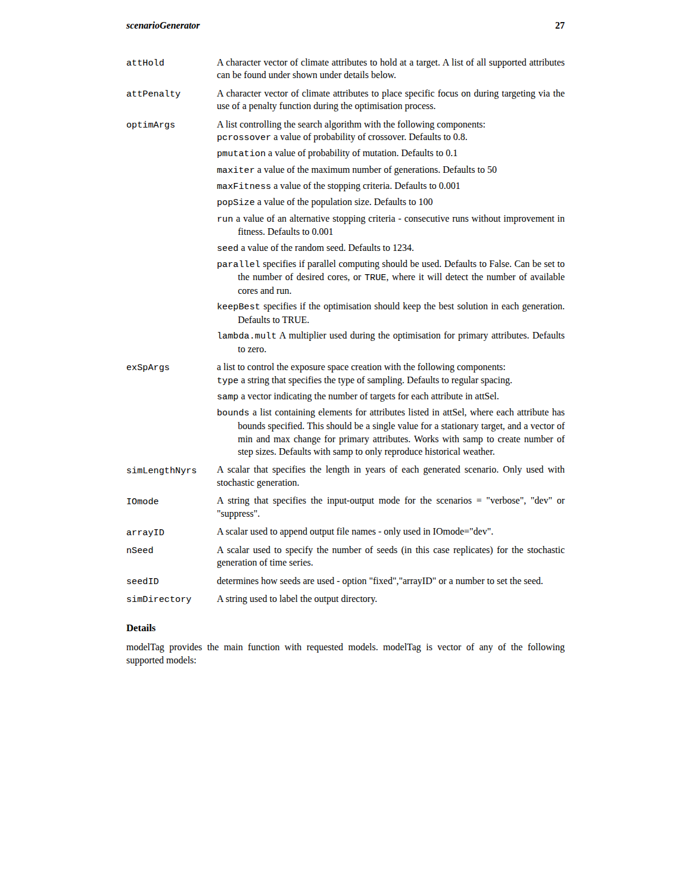scenarioGenerator 27
attHold
A character vector of climate attributes to hold at a target. A list of all supported attributes can be found under shown under details below.
attPenalty
A character vector of climate attributes to place specific focus on during targeting via the use of a penalty function during the optimisation process.
optimArgs
A list controlling the search algorithm with the following components:
pcrossover a value of probability of crossover. Defaults to 0.8.
pmutation a value of probability of mutation. Defaults to 0.1
maxiter a value of the maximum number of generations. Defaults to 50
maxFitness a value of the stopping criteria. Defaults to 0.001
popSize a value of the population size. Defaults to 100
run a value of an alternative stopping criteria - consecutive runs without improvement in fitness. Defaults to 0.001
seed a value of the random seed. Defaults to 1234.
parallel specifies if parallel computing should be used. Defaults to False. Can be set to the number of desired cores, or TRUE, where it will detect the number of available cores and run.
keepBest specifies if the optimisation should keep the best solution in each generation. Defaults to TRUE.
lambda.mult A multiplier used during the optimisation for primary attributes. Defaults to zero.
exSpArgs
a list to control the exposure space creation with the following components:
type a string that specifies the type of sampling. Defaults to regular spacing.
samp a vector indicating the number of targets for each attribute in attSel.
bounds a list containing elements for attributes listed in attSel, where each attribute has bounds specified. This should be a single value for a stationary target, and a vector of min and max change for primary attributes. Works with samp to create number of step sizes. Defaults with samp to only reproduce historical weather.
simLengthNyrs
A scalar that specifies the length in years of each generated scenario. Only used with stochastic generation.
IOmode
A string that specifies the input-output mode for the scenarios = "verbose", "dev" or "suppress".
arrayID
A scalar used to append output file names - only used in IOmode="dev".
nSeed
A scalar used to specify the number of seeds (in this case replicates) for the stochastic generation of time series.
seedID
determines how seeds are used - option "fixed","arrayID" or a number to set the seed.
simDirectory
A string used to label the output directory.
Details
modelTag provides the main function with requested models. modelTag is vector of any of the following supported models: